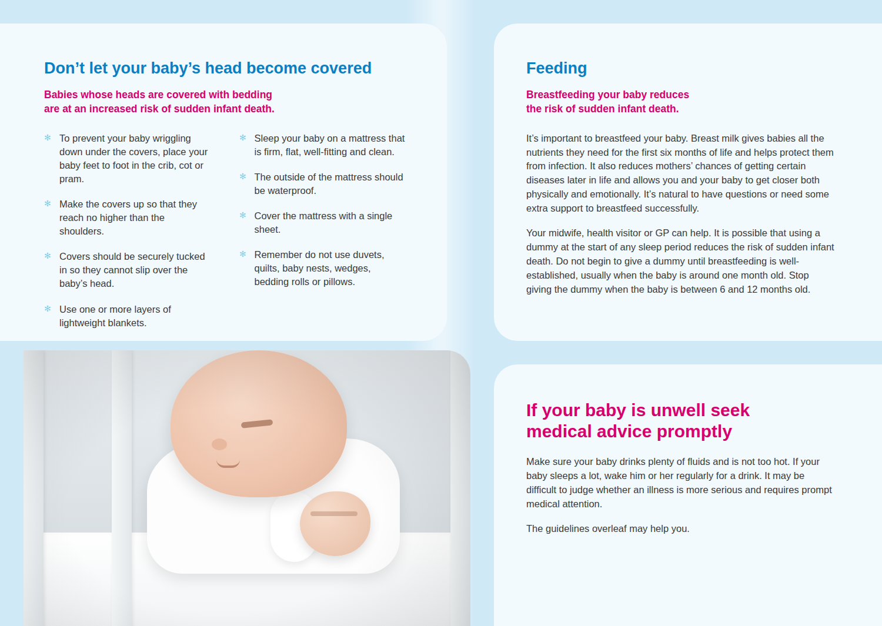Don’t let your baby’s head become covered
Babies whose heads are covered with bedding
are at an increased risk of sudden infant death.
To prevent your baby wriggling down under the covers, place your baby feet to foot in the crib, cot or pram.
Make the covers up so that they reach no higher than the shoulders.
Covers should be securely tucked in so they cannot slip over the baby’s head.
Use one or more layers of lightweight blankets.
Sleep your baby on a mattress that is firm, flat, well-fitting and clean.
The outside of the mattress should be waterproof.
Cover the mattress with a single sheet.
Remember do not use duvets, quilts, baby nests, wedges, bedding rolls or pillows.
Feeding
Breastfeeding your baby reduces
the risk of sudden infant death.
It’s important to breastfeed your baby. Breast milk gives babies all the nutrients they need for the first six months of life and helps protect them from infection. It also reduces mothers’ chances of getting certain diseases later in life and allows you and your baby to get closer both physically and emotionally. It’s natural to have questions or need some extra support to breastfeed successfully.
Your midwife, health visitor or GP can help. It is possible that using a dummy at the start of any sleep period reduces the risk of sudden infant death. Do not begin to give a dummy until breastfeeding is well-established, usually when the baby is around one month old. Stop giving the dummy when the baby is between 6 and 12 months old.
If your baby is unwell seek
medical advice promptly
Make sure your baby drinks plenty of fluids and is not too hot. If your baby sleeps a lot, wake him or her regularly for a drink. It may be difficult to judge whether an illness is more serious and requires prompt medical attention.
The guidelines overleaf may help you.